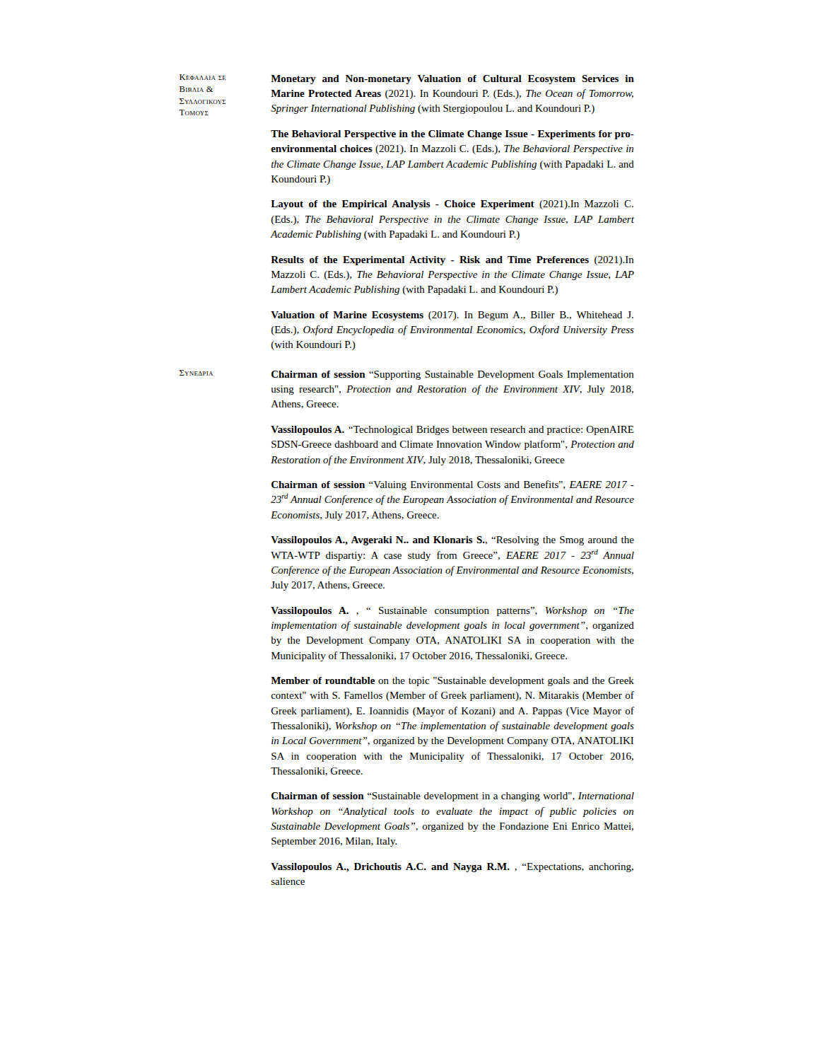| Κεφαλαια σε Βιβλια & Συλλογικους Τομουσ | Monetary and Non-monetary Valuation of Cultural Ecosystem Services in Marine Protected Areas (2021). In Koundouri P. (Eds.), The Ocean of Tomorrow, Springer International Publishing (with Stergiopoulou L. and Koundouri P.) The Behavioral Perspective in the Climate Change Issue - Experiments for pro- environmental choices (2021). In Mazzoli C. (Eds.), The Behavioral Perspective in the Climate Change Issue, LAP Lambert Academic Publishing (with Papadaki L. and Koundouri P.) Layout of the Empirical Analysis - Choice Experiment (2021).In Mazzoli C. (Eds.), The Behavioral Perspective in the Climate Change Issue, LAP Lambert Academic Publishing (with Papadaki L. and Koundouri P.) Results of the Experimental Activity - Risk and Time Preferences (2021).In Mazzoli C. (Eds.), The Behavioral Perspective in the Climate Change Issue, LAP Lambert Academic Publishing (with Papadaki L. and Koundouri P.) Valuation of Marine Ecosystems (2017). In Begum A., Biller B., Whitehead J. (Eds.), Oxford Encyclopedia of Environmental Economics, Oxford University Press (with Koundouri P.) |
| Συνεδρια | Chairman of session “Supporting Sustainable Development Goals Implementation using research", Protection and Restoration of the Environment XIV , July 2018, Athens, Greece. Vassilopoulos A. “ Technological Bridges between research and practice: OpenAIRE SDSN-Greece dashboard and Climate Innovation Window platform", Protection and Restoration of the Environment XIV , July 2018, Thessaloniki, Greece Chairman of session “Valuing Environmental Costs and Benefits", EAERE 2017 - 23 rd Annual Conference of the European Association of Environmental and Resource Economists , July 2017, Athens, Greece. Vassilopoulos A., Avgeraki N.. and Klonaris S. , “Resolving the Smog around the WTA-WTP dispartiy: A case study from Greece”, EAERE 2017 - 23 rd Annual Conference of the European Association of Environmental and Resource Economists , July 2017, Athens, Greece. Vassilopoulos A. , “ Sustainable consumption patterns”, Workshop on “The implementation of sustainable development goals in local government” , organized by the Development Company OTA, ANATOLIKI SA in cooperation with the Municipality of Thessaloniki, 17 October 2016, Thessaloniki, Greece. Member of roundtable on the topic "Sustainable development goals and the Greek context" with S. Famellos (Member of Greek parliament), N. Mitarakis (Member of Greek parliament), E. Ioannidis (Mayor of Kozani) and A. Pappas (Vice Mayor of Thessaloniki), Workshop on “The implementation of sustainable development goals in Local Government” , organized by the Development Company OTA, ANATOLIKI SA in cooperation with the Municipality of Thessaloniki, 17 October 2016, Thessaloniki, Greece. Chairman of session “Sustainable development in a changing world", International Workshop on “Analytical tools to evaluate the impact of public policies on Sustainable Development Goals” , organized by the Fondazione Eni Enrico Mattei, September 2016, Milan, Italy. Vassilopoulos A., Drichoutis A.C. and Nayga R.M. , “Expectations, anchoring, salience |